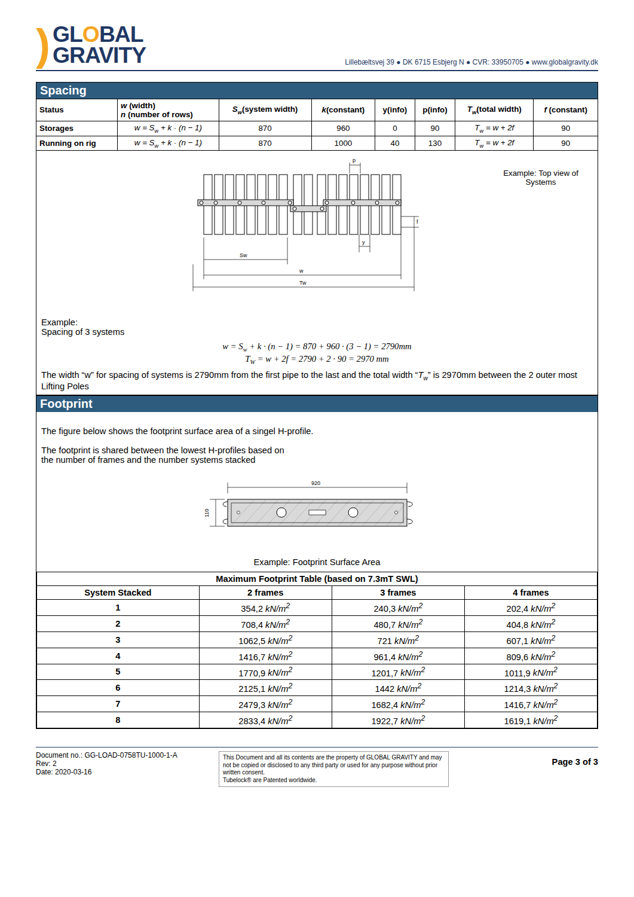)
GLOBAL
GRAVITY
Lillebæltsvej 39 ● DK 6715 Esbjerg N ● CVR: 33950705 ● www.globalgravity.dk
Spacing
| Status | w (width) n (number of rows) | S w (system width) | k (constant) | y(info) | p(info) | T w (total width) | f (constant) |
| --- | --- | --- | --- | --- | --- | --- | --- |
| Storages | w = S w + k · (n − 1) | 870 | 960 | 0 | 90 | T w = w + 2f | 90 |
| Running on rig | w = S w + k · (n − 1) | 870 | 1000 | 40 | 130 | T w = w + 2f | 90 |
Example: Top view of Systems
p f y Sw w Tw
Example:
Spacing of 3 systems
w = Sw + k · (n − 1) = 870 + 960 · (3 − 1) = 2790mm
TW = w + 2f = 2790 + 2 · 90 = 2970 mm
The width “w” for spacing of systems is 2790mm from the first pipe to the last and the total width “Tw” is 2970mm between the 2 outer most Lifting Poles
Footprint
The figure below shows the footprint surface area of a singel H-profile.
The footprint is shared between the lowest H-profiles based on
the number of frames and the number systems stacked
920 110
Example: Footprint Surface Area
| Maximum Footprint Table (based on 7.3mT SWL) |
| System Stacked | 2 frames | 3 frames | 4 frames |
| 1 | 354,2 kN/m 2 | 240,3 kN/m 2 | 202,4 kN/m 2 |
| 2 | 708,4 kN/m 2 | 480,7 kN/m 2 | 404,8 kN/m 2 |
| 3 | 1062,5 kN/m 2 | 721 kN/m 2 | 607,1 kN/m 2 |
| 4 | 1416,7 kN/m 2 | 961,4 kN/m 2 | 809,6 kN/m 2 |
| 5 | 1770,9 kN/m 2 | 1201,7 kN/m 2 | 1011,9 kN/m 2 |
| 6 | 2125,1 kN/m 2 | 1442 kN/m 2 | 1214,3 kN/m 2 |
| 7 | 2479,3 kN/m 2 | 1682,4 kN/m 2 | 1416,7 kN/m 2 |
| 8 | 2833,4 kN/m 2 | 1922,7 kN/m 2 | 1619,1 kN/m 2 |
Document no.: GG-LOAD-0758TU-1000-1-A
Rev: 2
Date: 2020-03-16
This Document and all its contents are the property of GLOBAL GRAVITY and may not be copied or disclosed to any third party or used for any purpose without prior written consent.
Tubelock® are Patented worldwide.
Page 3 of 3